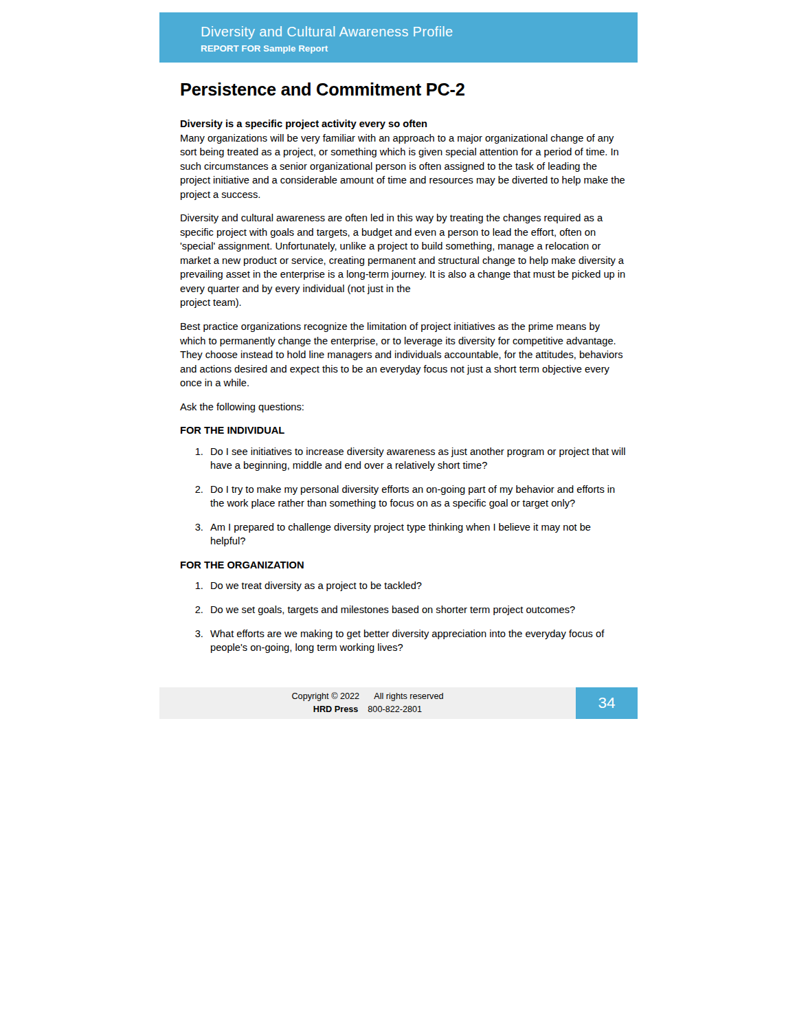Diversity and Cultural Awareness Profile
REPORT FOR Sample Report
Persistence and Commitment PC-2
Diversity is a specific project activity every so often
Many organizations will be very familiar with an approach to a major organizational change of any sort being treated as a project, or something which is given special attention for a period of time. In such circumstances a senior organizational person is often assigned to the task of leading the project initiative and a considerable amount of time and resources may be diverted to help make the project a success.
Diversity and cultural awareness are often led in this way by treating the changes required as a specific project with goals and targets, a budget and even a person to lead the effort, often on 'special' assignment. Unfortunately, unlike a project to build something, manage a relocation or market a new product or service, creating permanent and structural change to help make diversity a prevailing asset in the enterprise is a long-term journey. It is also a change that must be picked up in every quarter and by every individual (not just in the
project team).
Best practice organizations recognize the limitation of project initiatives as the prime means by which to permanently change the enterprise, or to leverage its diversity for competitive advantage. They choose instead to hold line managers and individuals accountable, for the attitudes, behaviors and actions desired and expect this to be an everyday focus not just a short term objective every once in a while.
Ask the following questions:
FOR THE INDIVIDUAL
Do I see initiatives to increase diversity awareness as just another program or project that will have a beginning, middle and end over a relatively short time?
Do I try to make my personal diversity efforts an on-going part of my behavior and efforts in the work place rather than something to focus on as a specific goal or target only?
Am I prepared to challenge diversity project type thinking when I believe it may not be helpful?
FOR THE ORGANIZATION
Do we treat diversity as a project to be tackled?
Do we set goals, targets and milestones based on shorter term project outcomes?
What efforts are we making to get better diversity appreciation into the everyday focus of people's on-going, long term working lives?
Copyright © 2022 All rights reserved
HRD Press 800-822-2801
34